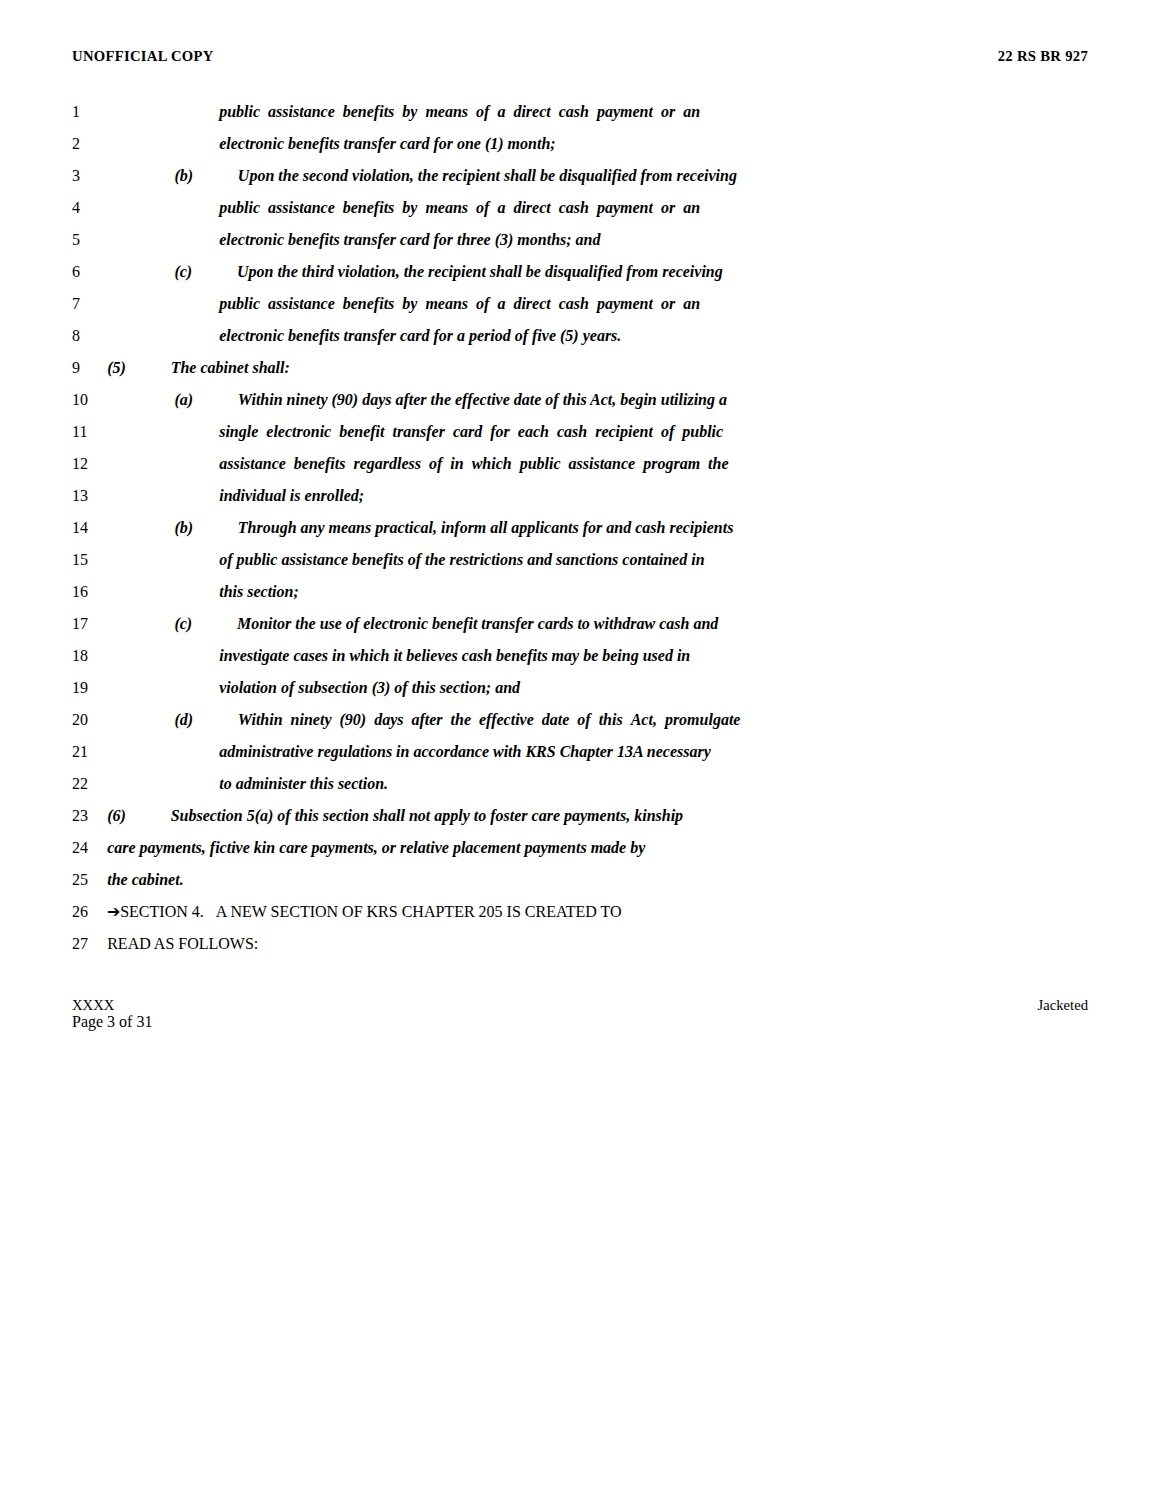UNOFFICIAL COPY 22 RS BR 927
| 1 | public assistance benefits by means of a direct cash payment or an |
| 2 | electronic benefits transfer card for one (1) month; |
| 3 | (b) Upon the second violation, the recipient shall be disqualified from receiving |
| 4 | public assistance benefits by means of a direct cash payment or an |
| 5 | electronic benefits transfer card for three (3) months; and |
| 6 | (c) Upon the third violation, the recipient shall be disqualified from receiving |
| 7 | public assistance benefits by means of a direct cash payment or an |
| 8 | electronic benefits transfer card for a period of five (5) years. |
| 9 | (5) The cabinet shall: |
| 10 | (a) Within ninety (90) days after the effective date of this Act, begin utilizing a |
| 11 | single electronic benefit transfer card for each cash recipient of public |
| 12 | assistance benefits regardless of in which public assistance program the |
| 13 | individual is enrolled; |
| 14 | (b) Through any means practical, inform all applicants for and cash recipients |
| 15 | of public assistance benefits of the restrictions and sanctions contained in |
| 16 | this section; |
| 17 | (c) Monitor the use of electronic benefit transfer cards to withdraw cash and |
| 18 | investigate cases in which it believes cash benefits may be being used in |
| 19 | violation of subsection (3) of this section; and |
| 20 | (d) Within ninety (90) days after the effective date of this Act, promulgate |
| 21 | administrative regulations in accordance with KRS Chapter 13A necessary |
| 22 | to administer this section. |
| 23 | (6) Subsection 5(a) of this section shall not apply to foster care payments, kinship |
| 24 | care payments, fictive kin care payments, or relative placement payments made by |
| 25 | the cabinet. |
| 26 | ➔ SECTION 4. A NEW SECTION OF KRS CHAPTER 205 IS CREATED TO |
| 27 | READ AS FOLLOWS: |
XXXX Jacketed
Page 3 of 31